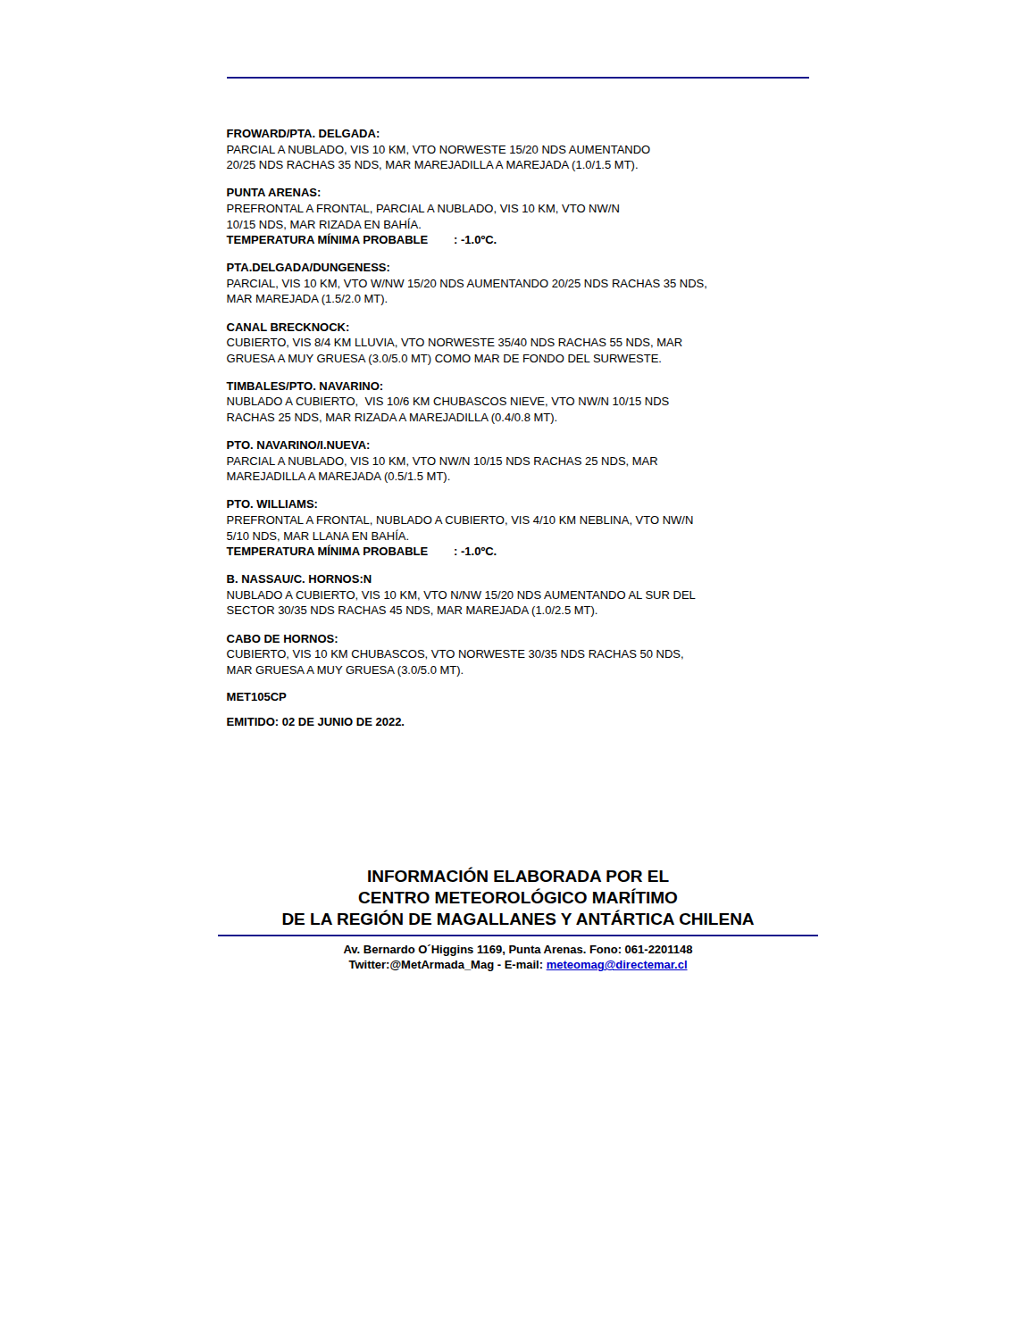FROWARD/PTA. DELGADA:
PARCIAL A NUBLADO, VIS 10 KM, VTO NORWESTE 15/20 NDS AUMENTANDO
20/25 NDS RACHAS 35 NDS, MAR MAREJADILLA A MAREJADA (1.0/1.5 MT).
PUNTA ARENAS:
PREFRONTAL A FRONTAL, PARCIAL A NUBLADO, VIS 10 KM, VTO NW/N
10/15 NDS, MAR RIZADA EN BAHÍA.
TEMPERATURA MÍNIMA PROBABLE : -1.0ºC.
PTA.DELGADA/DUNGENESS:
PARCIAL, VIS 10 KM, VTO W/NW 15/20 NDS AUMENTANDO 20/25 NDS RACHAS 35 NDS,
MAR MAREJADA (1.5/2.0 MT).
CANAL BRECKNOCK:
CUBIERTO, VIS 8/4 KM LLUVIA, VTO NORWESTE 35/40 NDS RACHAS 55 NDS, MAR
GRUESA A MUY GRUESA (3.0/5.0 MT) COMO MAR DE FONDO DEL SURWESTE.
TIMBALES/PTO. NAVARINO:
NUBLADO A CUBIERTO, VIS 10/6 KM CHUBASCOS NIEVE, VTO NW/N 10/15 NDS
RACHAS 25 NDS, MAR RIZADA A MAREJADILLA (0.4/0.8 MT).
PTO. NAVARINO/I.NUEVA:
PARCIAL A NUBLADO, VIS 10 KM, VTO NW/N 10/15 NDS RACHAS 25 NDS, MAR
MAREJADILLA A MAREJADA (0.5/1.5 MT).
PTO. WILLIAMS:
PREFRONTAL A FRONTAL, NUBLADO A CUBIERTO, VIS 4/10 KM NEBLINA, VTO NW/N
5/10 NDS, MAR LLANA EN BAHÍA.
TEMPERATURA MÍNIMA PROBABLE : -1.0ºC.
B. NASSAU/C. HORNOS:N
NUBLADO A CUBIERTO, VIS 10 KM, VTO N/NW 15/20 NDS AUMENTANDO AL SUR DEL
SECTOR 30/35 NDS RACHAS 45 NDS, MAR MAREJADA (1.0/2.5 MT).
CABO DE HORNOS:
CUBIERTO, VIS 10 KM CHUBASCOS, VTO NORWESTE 30/35 NDS RACHAS 50 NDS,
MAR GRUESA A MUY GRUESA (3.0/5.0 MT).
MET105CP
EMITIDO: 02 DE JUNIO DE 2022.
INFORMACIÓN ELABORADA POR EL
CENTRO METEOROLÓGICO MARÍTIMO
DE LA REGIÓN DE MAGALLANES Y ANTÁRTICA CHILENA
Av. Bernardo O´Higgins 1169, Punta Arenas. Fono: 061-2201148
Twitter:@MetArmada_Mag - E-mail: meteomag@directemar.cl